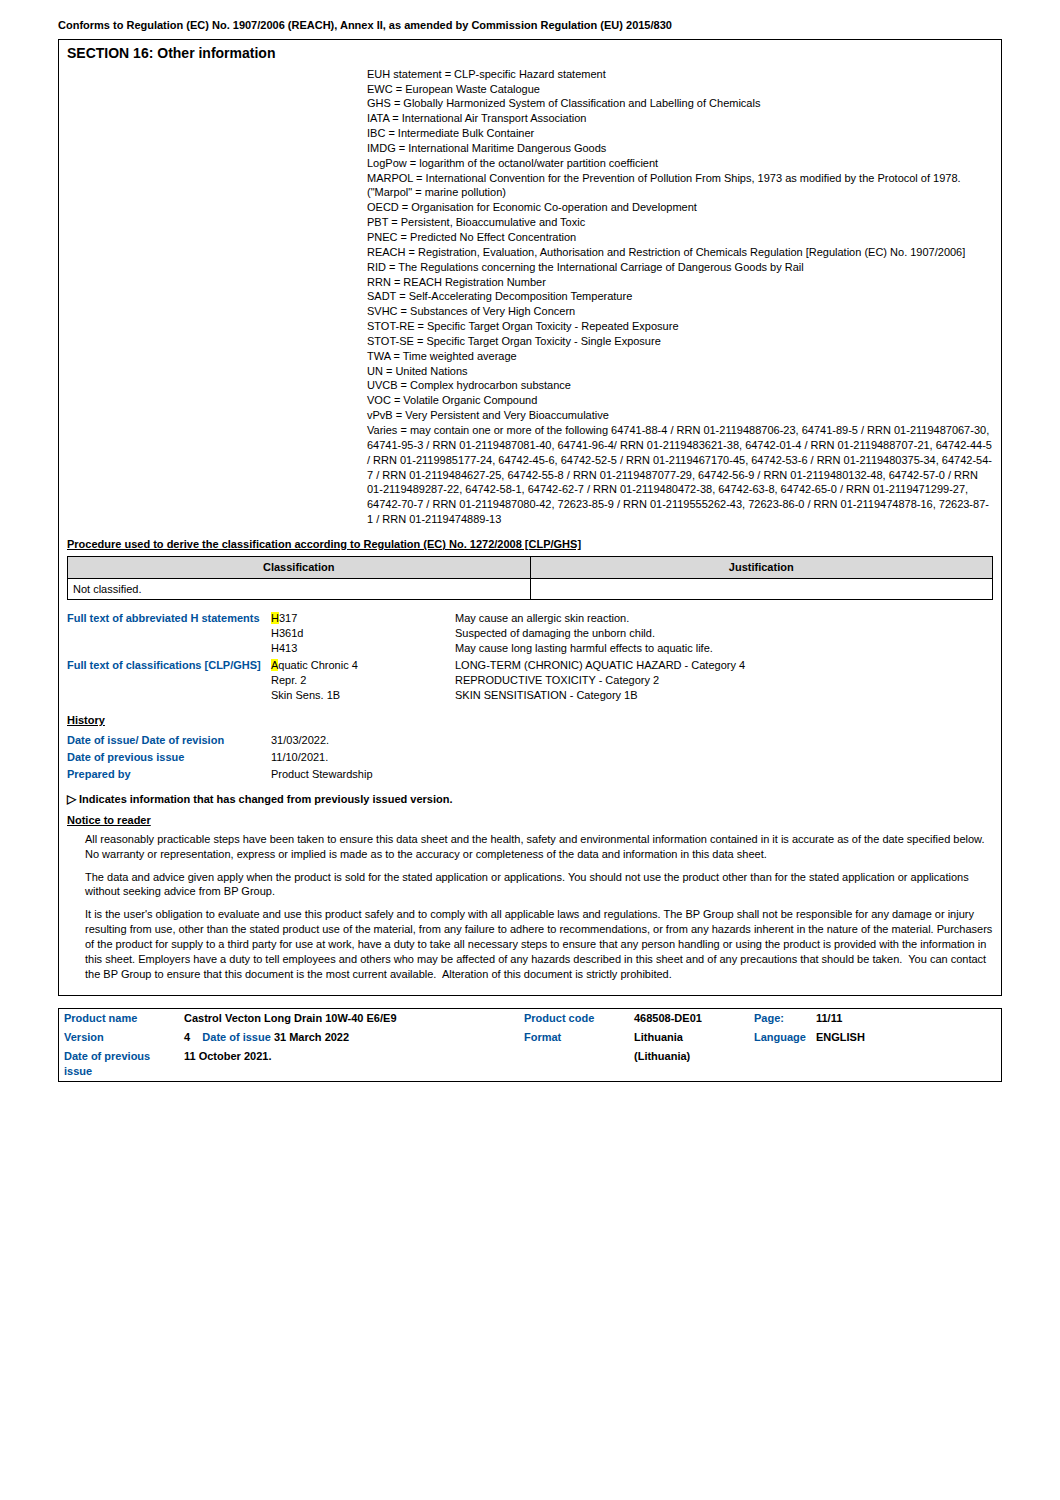Conforms to Regulation (EC) No. 1907/2006 (REACH), Annex II, as amended by Commission Regulation (EU) 2015/830
SECTION 16: Other information
EUH statement = CLP-specific Hazard statement
EWC = European Waste Catalogue
GHS = Globally Harmonized System of Classification and Labelling of Chemicals
IATA = International Air Transport Association
IBC = Intermediate Bulk Container
IMDG = International Maritime Dangerous Goods
LogPow = logarithm of the octanol/water partition coefficient
MARPOL = International Convention for the Prevention of Pollution From Ships, 1973 as modified by the Protocol of 1978. ("Marpol" = marine pollution)
OECD = Organisation for Economic Co-operation and Development
PBT = Persistent, Bioaccumulative and Toxic
PNEC = Predicted No Effect Concentration
REACH = Registration, Evaluation, Authorisation and Restriction of Chemicals Regulation [Regulation (EC) No. 1907/2006]
RID = The Regulations concerning the International Carriage of Dangerous Goods by Rail
RRN = REACH Registration Number
SADT = Self-Accelerating Decomposition Temperature
SVHC = Substances of Very High Concern
STOT-RE = Specific Target Organ Toxicity - Repeated Exposure
STOT-SE = Specific Target Organ Toxicity - Single Exposure
TWA = Time weighted average
UN = United Nations
UVCB = Complex hydrocarbon substance
VOC = Volatile Organic Compound
vPvB = Very Persistent and Very Bioaccumulative
Varies = may contain one or more of the following 64741-88-4 / RRN 01-2119488706-23, 64741-89-5 / RRN 01-2119487067-30, 64741-95-3 / RRN 01-2119487081-40, 64741-96-4/ RRN 01-2119483621-38, 64742-01-4 / RRN 01-2119488707-21, 64742-44-5 / RRN 01-2119985177-24, 64742-45-6, 64742-52-5 / RRN 01-2119467170-45, 64742-53-6 / RRN 01-2119480375-34, 64742-54-7 / RRN 01-2119484627-25, 64742-55-8 / RRN 01-2119487077-29, 64742-56-9 / RRN 01-2119480132-48, 64742-57-0 / RRN 01-2119489287-22, 64742-58-1, 64742-62-7 / RRN 01-2119480472-38, 64742-63-8, 64742-65-0 / RRN 01-2119471299-27, 64742-70-7 / RRN 01-2119487080-42, 72623-85-9 / RRN 01-2119555262-43, 72623-86-0 / RRN 01-2119474878-16, 72623-87-1 / RRN 01-2119474889-13
Procedure used to derive the classification according to Regulation (EC) No. 1272/2008 [CLP/GHS]
| Classification | Justification |
| --- | --- |
| Not classified. | |
| Full text of abbreviated H statements | H 317 H361d H413 | May cause an allergic skin reaction. Suspected of damaging the unborn child. May cause long lasting harmful effects to aquatic life. |
| Full text of classifications [CLP/GHS] | A quatic Chronic 4 Repr. 2 Skin Sens. 1B | LONG-TERM (CHRONIC) AQUATIC HAZARD - Category 4 REPRODUCTIVE TOXICITY - Category 2 SKIN SENSITISATION - Category 1B |
History
| Date of issue/ Date of revision | 31/03/2022. |
| Date of previous issue | 11/10/2021. |
| Prepared by | Product Stewardship |
▷ Indicates information that has changed from previously issued version.
Notice to reader
All reasonably practicable steps have been taken to ensure this data sheet and the health, safety and environmental information contained in it is accurate as of the date specified below. No warranty or representation, express or implied is made as to the accuracy or completeness of the data and information in this data sheet.
The data and advice given apply when the product is sold for the stated application or applications. You should not use the product other than for the stated application or applications without seeking advice from BP Group.
It is the user's obligation to evaluate and use this product safely and to comply with all applicable laws and regulations. The BP Group shall not be responsible for any damage or injury resulting from use, other than the stated product use of the material, from any failure to adhere to recommendations, or from any hazards inherent in the nature of the material. Purchasers of the product for supply to a third party for use at work, have a duty to take all necessary steps to ensure that any person handling or using the product is provided with the information in this sheet. Employers have a duty to tell employees and others who may be affected of any hazards described in this sheet and of any precautions that should be taken. You can contact the BP Group to ensure that this document is the most current available. Alteration of this document is strictly prohibited.
| Product name | Castrol Vecton Long Drain 10W-40 E6/E9 | Product code | 468508-DE01 | Page: | 11/11 |
| Version | 4 Date of issue 31 March 2022 | Format | Lithuania | Language | ENGLISH |
| Date of previous issue | 11 October 2021. | | (Lithuania) | | |